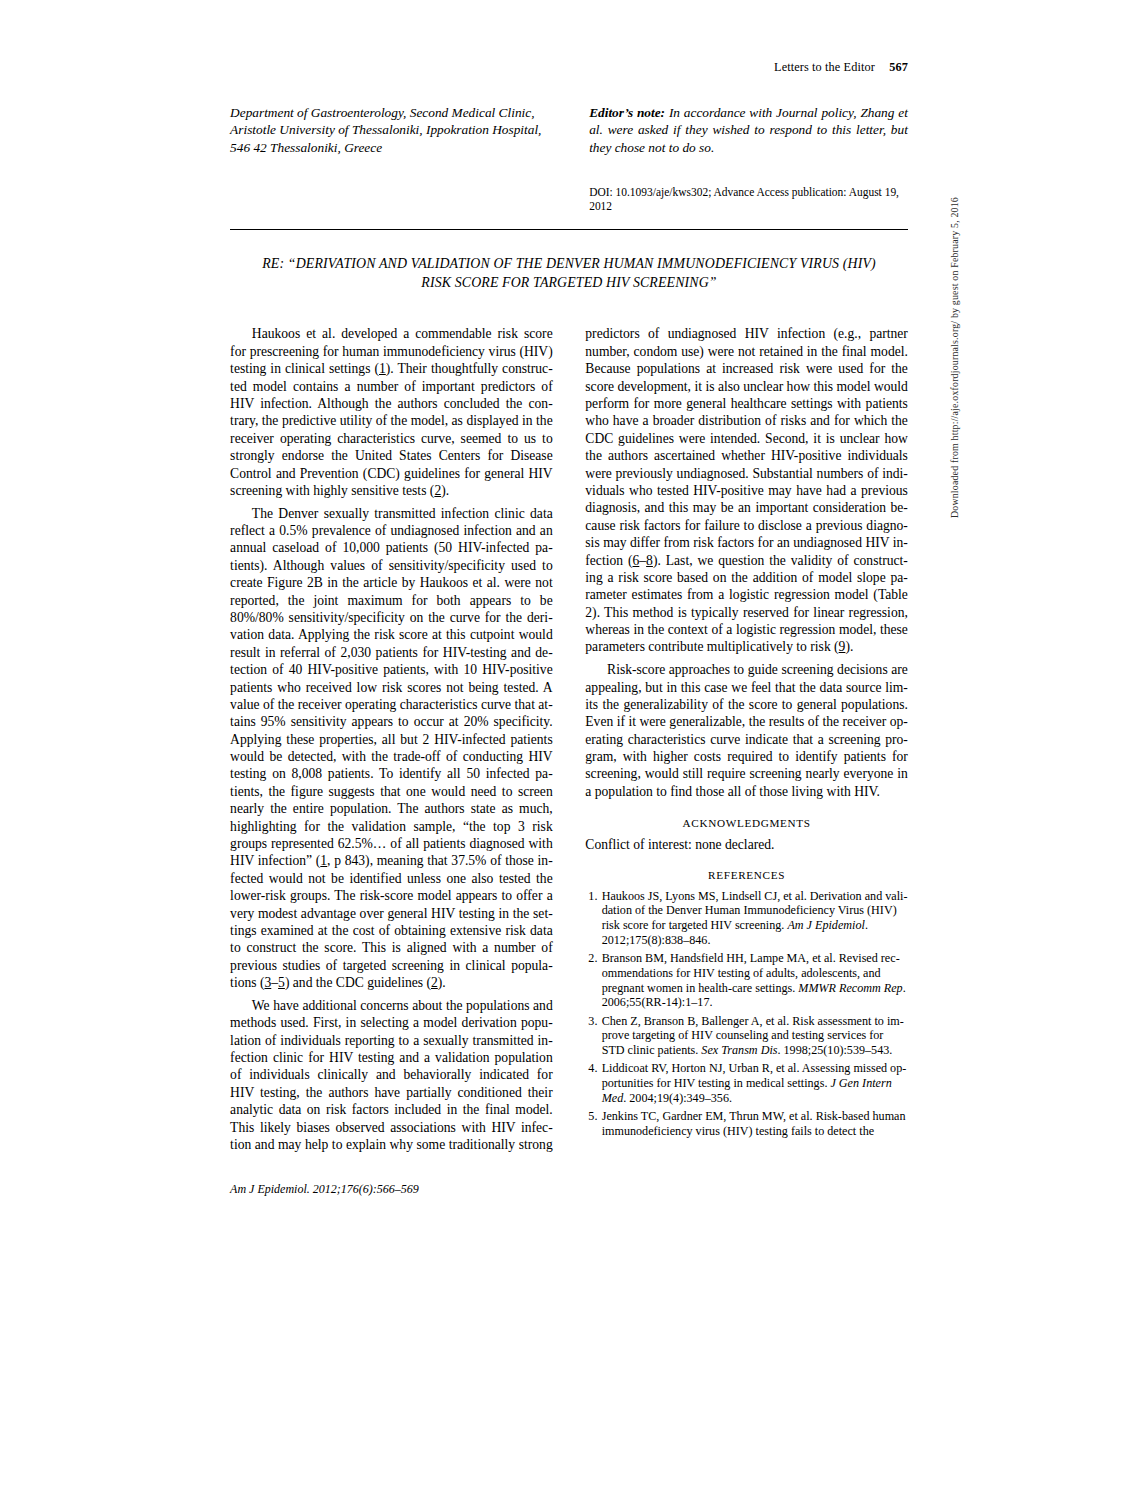Downloaded from http://aje.oxfordjournals.org/ by guest on February 5, 2016
Letters to the Editor 567
Department of Gastroenterology, Second Medical Clinic,
Aristotle University of Thessaloniki, Ippokration Hospital,
546 42 Thessaloniki, Greece
Editor’s note: In accordance with Journal policy, Zhang et al. were asked if they wished to respond to this letter, but they chose not to do so.
DOI: 10.1093/aje/kws302; Advance Access publication: August 19, 2012
Re: “Derivation and Validation of the Denver Human Immunodeficiency Virus (HIV) Risk Score for Targeted HIV Screening”
Haukoos et al. developed a commendable risk score for prescreening for human immunodeficiency virus (HIV) testing in clinical settings (1). Their thoughtfully constructed model contains a number of important predictors of HIV infection. Although the authors concluded the contrary, the predictive utility of the model, as displayed in the receiver operating characteristics curve, seemed to us to strongly endorse the United States Centers for Disease Control and Prevention (CDC) guidelines for general HIV screening with highly sensitive tests (2).
The Denver sexually transmitted infection clinic data reflect a 0.5% prevalence of undiagnosed infection and an annual caseload of 10,000 patients (50 HIV-infected patients). Although values of sensitivity/specificity used to create Figure 2B in the article by Haukoos et al. were not reported, the joint maximum for both appears to be 80%/80% sensitivity/specificity on the curve for the derivation data. Applying the risk score at this cutpoint would result in referral of 2,030 patients for HIV-testing and detection of 40 HIV-positive patients, with 10 HIV-positive patients who received low risk scores not being tested. A value of the receiver operating characteristics curve that attains 95% sensitivity appears to occur at 20% specificity. Applying these properties, all but 2 HIV-infected patients would be detected, with the trade-off of conducting HIV testing on 8,008 patients. To identify all 50 infected patients, the figure suggests that one would need to screen nearly the entire population. The authors state as much, highlighting for the validation sample, “the top 3 risk groups represented 62.5%… of all patients diagnosed with HIV infection” (1, p 843), meaning that 37.5% of those infected would not be identified unless one also tested the lower-risk groups. The risk-score model appears to offer a very modest advantage over general HIV testing in the settings examined at the cost of obtaining extensive risk data to construct the score. This is aligned with a number of previous studies of targeted screening in clinical populations (3–5) and the CDC guidelines (2).
We have additional concerns about the populations and methods used. First, in selecting a model derivation population of individuals reporting to a sexually transmitted infection clinic for HIV testing and a validation population of individuals clinically and behaviorally indicated for HIV testing, the authors have partially conditioned their analytic data on risk factors included in the final model. This likely biases observed associations with HIV infection and may help to explain why some traditionally strong predictors of undiagnosed HIV infection (e.g., partner number, condom use) were not retained in the final model. Because populations at increased risk were used for the score development, it is also unclear how this model would perform for more general healthcare settings with patients who have a broader distribution of risks and for which the CDC guidelines were intended. Second, it is unclear how the authors ascertained whether HIV-positive individuals were previously undiagnosed. Substantial numbers of individuals who tested HIV-positive may have had a previous diagnosis, and this may be an important consideration because risk factors for failure to disclose a previous diagnosis may differ from risk factors for an undiagnosed HIV infection (6–8). Last, we question the validity of constructing a risk score based on the addition of model slope parameter estimates from a logistic regression model (Table 2). This method is typically reserved for linear regression, whereas in the context of a logistic regression model, these parameters contribute multiplicatively to risk (9).
Risk-score approaches to guide screening decisions are appealing, but in this case we feel that the data source limits the generalizability of the score to general populations. Even if it were generalizable, the results of the receiver operating characteristics curve indicate that a screening program, with higher costs required to identify patients for screening, would still require screening nearly everyone in a population to find those all of those living with HIV.
Acknowledgments
Conflict of interest: none declared.
References
Haukoos JS, Lyons MS, Lindsell CJ, et al. Derivation and validation of the Denver Human Immunodeficiency Virus (HIV) risk score for targeted HIV screening. Am J Epidemiol. 2012;175(8):838–846.
Branson BM, Handsfield HH, Lampe MA, et al. Revised recommendations for HIV testing of adults, adolescents, and pregnant women in health-care settings. MMWR Recomm Rep. 2006;55(RR-14):1–17.
Chen Z, Branson B, Ballenger A, et al. Risk assessment to improve targeting of HIV counseling and testing services for STD clinic patients. Sex Transm Dis. 1998;25(10):539–543.
Liddicoat RV, Horton NJ, Urban R, et al. Assessing missed opportunities for HIV testing in medical settings. J Gen Intern Med. 2004;19(4):349–356.
Jenkins TC, Gardner EM, Thrun MW, et al. Risk-based human immunodeficiency virus (HIV) testing fails to detect the
Am J Epidemiol. 2012;176(6):566–569